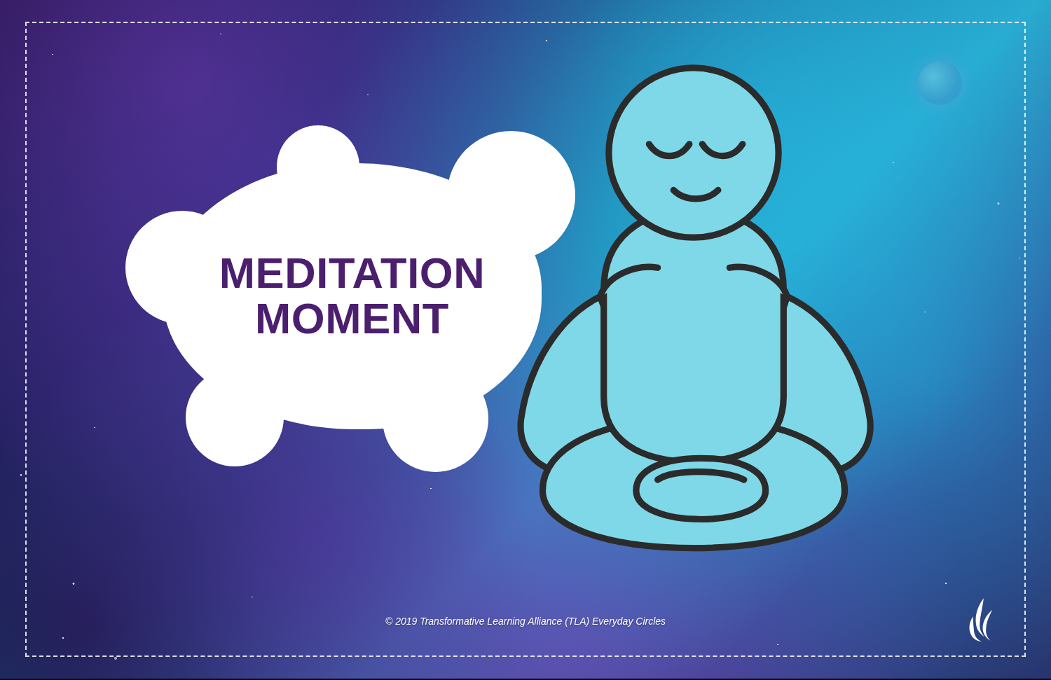Meditation
Moment
© 2019 Transformative Learning Alliance (TLA) Everyday Circles